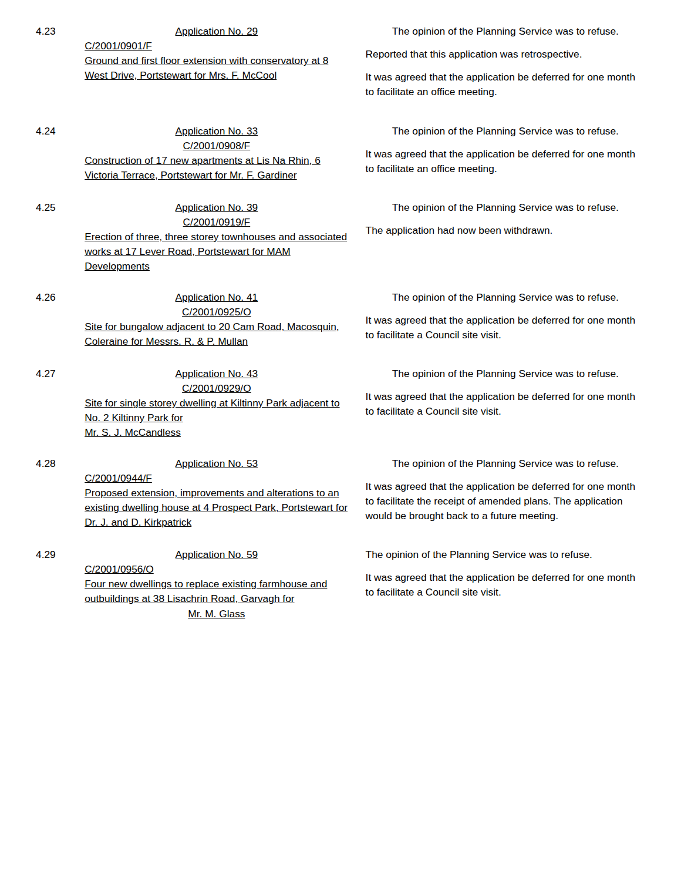| 4.23 | Application No. 29 C/2001/0901/F Ground and first floor extension with conservatory at 8 West Drive, Portstewart for Mrs. F. McCool | The opinion of the Planning Service was to refuse. Reported that this application was retrospective. It was agreed that the application be deferred for one month to facilitate an office meeting. |
| 4.24 | Application No. 33 C/2001/0908/F Construction of 17 new apartments at Lis Na Rhin, 6 Victoria Terrace, Portstewart for Mr. F. Gardiner | The opinion of the Planning Service was to refuse. It was agreed that the application be deferred for one month to facilitate an office meeting. |
| 4.25 | Application No. 39 C/2001/0919/F Erection of three, three storey townhouses and associated works at 17 Lever Road, Portstewart for MAM Developments | The opinion of the Planning Service was to refuse. The application had now been withdrawn. |
| 4.26 | Application No. 41 C/2001/0925/O Site for bungalow adjacent to 20 Cam Road, Macosquin, Coleraine for Messrs. R. & P. Mullan | The opinion of the Planning Service was to refuse. It was agreed that the application be deferred for one month to facilitate a Council site visit. |
| 4.27 | Application No. 43 C/2001/0929/O Site for single storey dwelling at Kiltinny Park adjacent to No. 2 Kiltinny Park for Mr. S. J. McCandless | The opinion of the Planning Service was to refuse. It was agreed that the application be deferred for one month to facilitate a Council site visit. |
| 4.28 | Application No. 53 C/2001/0944/F Proposed extension, improvements and alterations to an existing dwelling house at 4 Prospect Park, Portstewart for Dr. J. and D. Kirkpatrick | The opinion of the Planning Service was to refuse. It was agreed that the application be deferred for one month to facilitate the receipt of amended plans. The application would be brought back to a future meeting. |
| 4.29 | Application No. 59 C/2001/0956/O Four new dwellings to replace existing farmhouse and outbuildings at 38 Lisachrin Road, Garvagh for Mr. M. Glass | The opinion of the Planning Service was to refuse. It was agreed that the application be deferred for one month to facilitate a Council site visit. |